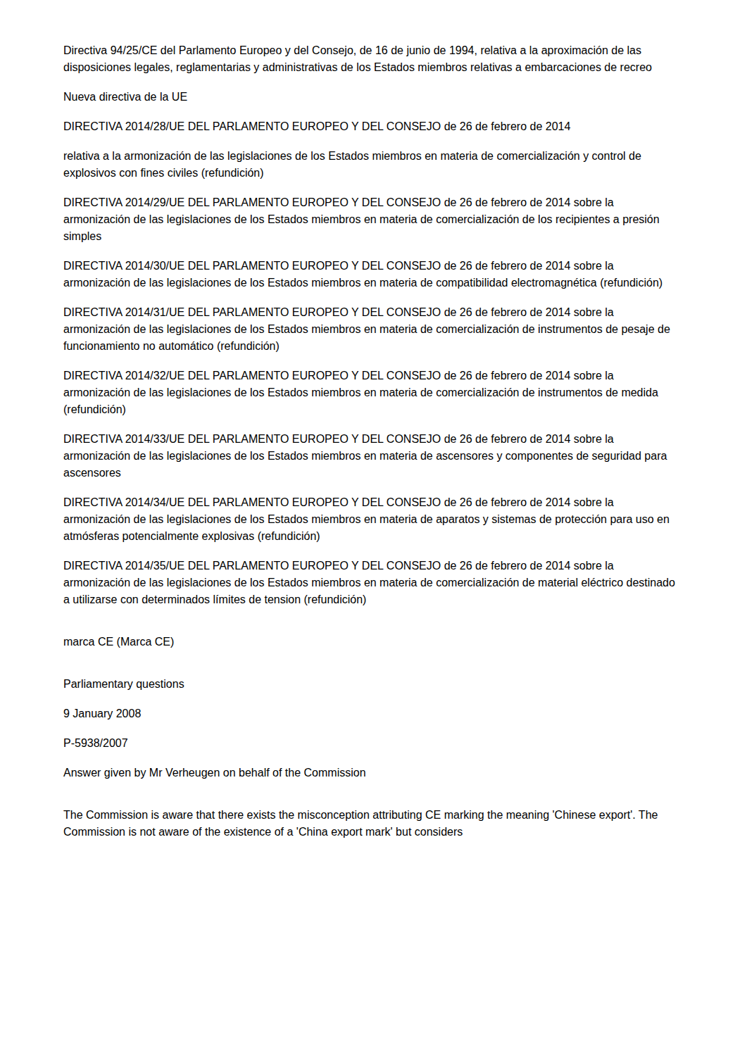Directiva 94/25/CE del Parlamento Europeo y del Consejo, de 16 de junio de 1994, relativa a la aproximación de las disposiciones legales, reglamentarias y administrativas de los Estados miembros relativas a embarcaciones de recreo
Nueva directiva de la UE
DIRECTIVA 2014/28/UE DEL PARLAMENTO EUROPEO Y DEL CONSEJO de 26 de febrero de 2014
relativa a la armonización de las legislaciones de los Estados miembros en materia de comercialización y control de explosivos con fines civiles (refundición)
DIRECTIVA 2014/29/UE DEL PARLAMENTO EUROPEO Y DEL CONSEJO de 26 de febrero de 2014 sobre la armonización de las legislaciones de los Estados miembros en materia de comercialización de los recipientes a presión simples
DIRECTIVA 2014/30/UE DEL PARLAMENTO EUROPEO Y DEL CONSEJO de 26 de febrero de 2014 sobre la armonización de las legislaciones de los Estados miembros en materia de compatibilidad electromagnética (refundición)
DIRECTIVA 2014/31/UE DEL PARLAMENTO EUROPEO Y DEL CONSEJO de 26 de febrero de 2014 sobre la armonización de las legislaciones de los Estados miembros en materia de comercialización de instrumentos de pesaje de funcionamiento no automático (refundición)
DIRECTIVA 2014/32/UE DEL PARLAMENTO EUROPEO Y DEL CONSEJO de 26 de febrero de 2014 sobre la armonización de las legislaciones de los Estados miembros en materia de comercialización de instrumentos de medida (refundición)
DIRECTIVA 2014/33/UE DEL PARLAMENTO EUROPEO Y DEL CONSEJO de 26 de febrero de 2014 sobre la armonización de las legislaciones de los Estados miembros en materia de ascensores y componentes de seguridad para ascensores
DIRECTIVA 2014/34/UE DEL PARLAMENTO EUROPEO Y DEL CONSEJO de 26 de febrero de 2014 sobre la armonización de las legislaciones de los Estados miembros en materia de aparatos y sistemas de protección para uso en atmósferas potencialmente explosivas (refundición)
DIRECTIVA 2014/35/UE DEL PARLAMENTO EUROPEO Y DEL CONSEJO de 26 de febrero de 2014 sobre la armonización de las legislaciones de los Estados miembros en materia de comercialización de material eléctrico destinado a utilizarse con determinados límites de tension (refundición)
marca CE (Marca CE)
Parliamentary questions
9 January 2008
P-5938/2007
Answer given by Mr Verheugen on behalf of the Commission
The Commission is aware that there exists the misconception attributing CE marking the meaning 'Chinese export'. The Commission is not aware of the existence of a 'China export mark' but considers